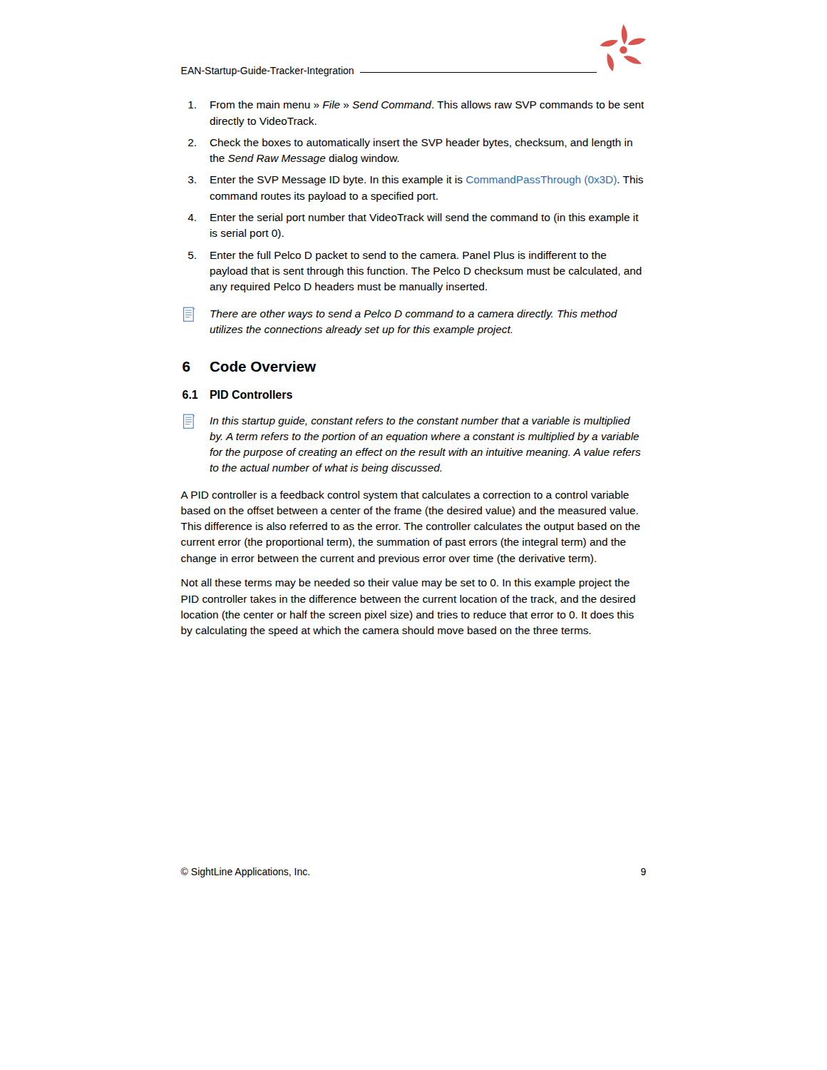EAN-Startup-Guide-Tracker-Integration
From the main menu » File » Send Command. This allows raw SVP commands to be sent directly to VideoTrack.
Check the boxes to automatically insert the SVP header bytes, checksum, and length in the Send Raw Message dialog window.
Enter the SVP Message ID byte. In this example it is CommandPassThrough (0x3D). This command routes its payload to a specified port.
Enter the serial port number that VideoTrack will send the command to (in this example it is serial port 0).
Enter the full Pelco D packet to send to the camera. Panel Plus is indifferent to the payload that is sent through this function. The Pelco D checksum must be calculated, and any required Pelco D headers must be manually inserted.
There are other ways to send a Pelco D command to a camera directly. This method utilizes the connections already set up for this example project.
6 Code Overview
6.1 PID Controllers
In this startup guide, constant refers to the constant number that a variable is multiplied by. A term refers to the portion of an equation where a constant is multiplied by a variable for the purpose of creating an effect on the result with an intuitive meaning. A value refers to the actual number of what is being discussed.
A PID controller is a feedback control system that calculates a correction to a control variable based on the offset between a center of the frame (the desired value) and the measured value. This difference is also referred to as the error. The controller calculates the output based on the current error (the proportional term), the summation of past errors (the integral term) and the change in error between the current and previous error over time (the derivative term).
Not all these terms may be needed so their value may be set to 0. In this example project the PID controller takes in the difference between the current location of the track, and the desired location (the center or half the screen pixel size) and tries to reduce that error to 0. It does this by calculating the speed at which the camera should move based on the three terms.
© SightLine Applications, Inc. 9